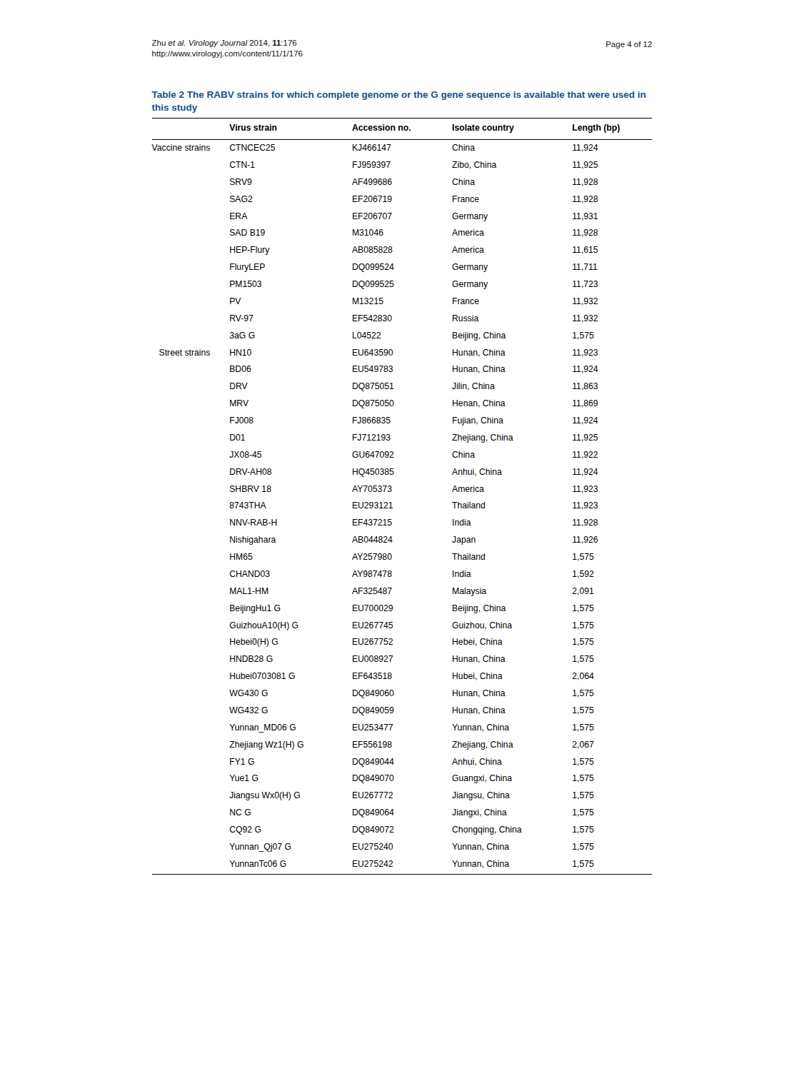Zhu et al. Virology Journal 2014, 11:176
http://www.virologyj.com/content/11/1/176
Page 4 of 12
Table 2 The RABV strains for which complete genome or the G gene sequence is available that were used in this study
| | Virus strain | Accession no. | Isolate country | Length (bp) |
| --- | --- | --- | --- | --- |
| Vaccine strains | CTNCEC25 | KJ466147 | China | 11,924 |
| | CTN-1 | FJ959397 | Zibo, China | 11,925 |
| | SRV9 | AF499686 | China | 11,928 |
| | SAG2 | EF206719 | France | 11,928 |
| | ERA | EF206707 | Germany | 11,931 |
| | SAD B19 | M31046 | America | 11,928 |
| | HEP-Flury | AB085828 | America | 11,615 |
| | FluryLEP | DQ099524 | Germany | 11,711 |
| | PM1503 | DQ099525 | Germany | 11,723 |
| | PV | M13215 | France | 11,932 |
| | RV-97 | EF542830 | Russia | 11,932 |
| | 3aG G | L04522 | Beijing, China | 1,575 |
| Street strains | HN10 | EU643590 | Hunan, China | 11,923 |
| | BD06 | EU549783 | Hunan, China | 11,924 |
| | DRV | DQ875051 | Jilin, China | 11,863 |
| | MRV | DQ875050 | Henan, China | 11,869 |
| | FJ008 | FJ866835 | Fujian, China | 11,924 |
| | D01 | FJ712193 | Zhejiang, China | 11,925 |
| | JX08-45 | GU647092 | China | 11,922 |
| | DRV-AH08 | HQ450385 | Anhui, China | 11,924 |
| | SHBRV 18 | AY705373 | America | 11,923 |
| | 8743THA | EU293121 | Thailand | 11,923 |
| | NNV-RAB-H | EF437215 | India | 11,928 |
| | Nishigahara | AB044824 | Japan | 11,926 |
| | HM65 | AY257980 | Thailand | 1,575 |
| | CHAND03 | AY987478 | India | 1,592 |
| | MAL1-HM | AF325487 | Malaysia | 2,091 |
| | BeijingHu1 G | EU700029 | Beijing, China | 1,575 |
| | GuizhouA10(H) G | EU267745 | Guizhou, China | 1,575 |
| | Hebei0(H) G | EU267752 | Hebei, China | 1,575 |
| | HNDB28 G | EU008927 | Hunan, China | 1,575 |
| | Hubei0703081 G | EF643518 | Hubei, China | 2,064 |
| | WG430 G | DQ849060 | Hunan, China | 1,575 |
| | WG432 G | DQ849059 | Hunan, China | 1,575 |
| | Yunnan_MD06 G | EU253477 | Yunnan, China | 1,575 |
| | Zhejiang Wz1(H) G | EF556198 | Zhejiang, China | 2,067 |
| | FY1 G | DQ849044 | Anhui, China | 1,575 |
| | Yue1 G | DQ849070 | Guangxi, China | 1,575 |
| | Jiangsu Wx0(H) G | EU267772 | Jiangsu, China | 1,575 |
| | NC G | DQ849064 | Jiangxi, China | 1,575 |
| | CQ92 G | DQ849072 | Chongqing, China | 1,575 |
| | Yunnan_Qj07 G | EU275240 | Yunnan, China | 1,575 |
| | YunnanTc06 G | EU275242 | Yunnan, China | 1,575 |